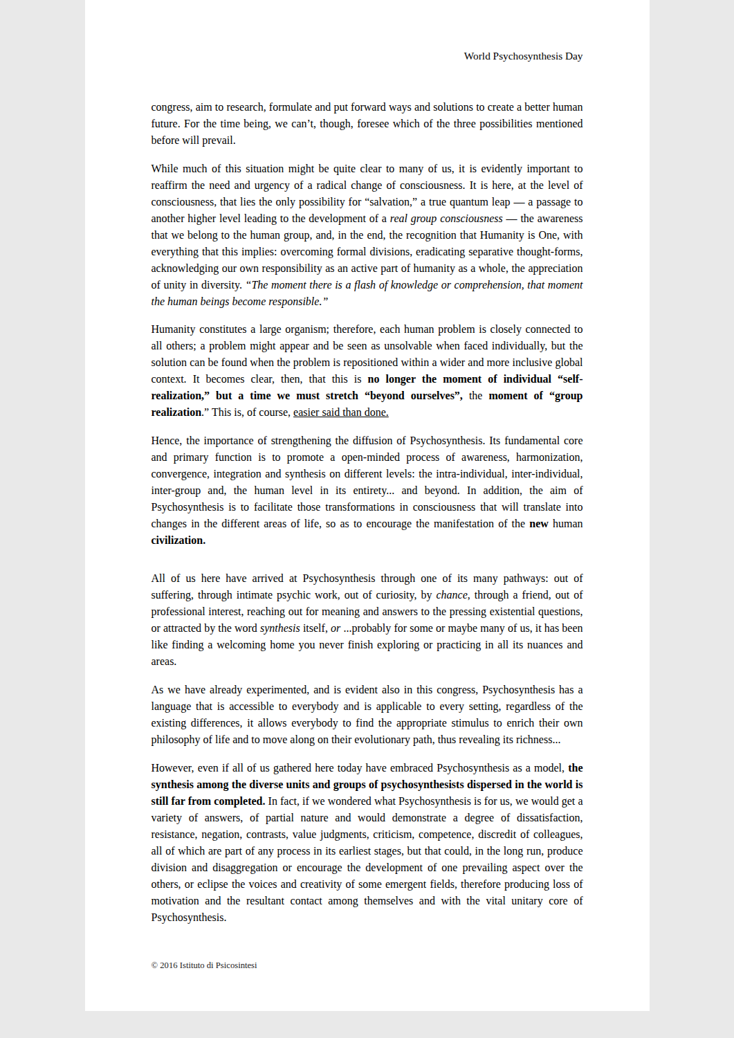World Psychosynthesis Day
congress, aim to research, formulate and put forward ways and solutions to create a better human future. For the time being, we can’t, though, foresee which of the three possibilities mentioned before will prevail.
While much of this situation might be quite clear to many of us, it is evidently important to reaffirm the need and urgency of a radical change of consciousness. It is here, at the level of consciousness, that lies the only possibility for “salvation,” a true quantum leap — a passage to another higher level leading to the development of a real group consciousness — the awareness that we belong to the human group, and, in the end, the recognition that Humanity is One, with everything that this implies: overcoming formal divisions, eradicating separative thought-forms, acknowledging our own responsibility as an active part of humanity as a whole, the appreciation of unity in diversity. “The moment there is a flash of knowledge or comprehension, that moment the human beings become responsible.”
Humanity constitutes a large organism; therefore, each human problem is closely connected to all others; a problem might appear and be seen as unsolvable when faced individually, but the solution can be found when the problem is repositioned within a wider and more inclusive global context. It becomes clear, then, that this is no longer the moment of individual “self-realization,” but a time we must stretch “beyond ourselves”, the moment of “group realization.” This is, of course, easier said than done.
Hence, the importance of strengthening the diffusion of Psychosynthesis. Its fundamental core and primary function is to promote a open-minded process of awareness, harmonization, convergence, integration and synthesis on different levels: the intra-individual, inter-individual, inter-group and, the human level in its entirety... and beyond. In addition, the aim of Psychosynthesis is to facilitate those transformations in consciousness that will translate into changes in the different areas of life, so as to encourage the manifestation of the new human civilization.
All of us here have arrived at Psychosynthesis through one of its many pathways: out of suffering, through intimate psychic work, out of curiosity, by chance, through a friend, out of professional interest, reaching out for meaning and answers to the pressing existential questions, or attracted by the word synthesis itself, or ...probably for some or maybe many of us, it has been like finding a welcoming home you never finish exploring or practicing in all its nuances and areas.
As we have already experimented, and is evident also in this congress, Psychosynthesis has a language that is accessible to everybody and is applicable to every setting, regardless of the existing differences, it allows everybody to find the appropriate stimulus to enrich their own philosophy of life and to move along on their evolutionary path, thus revealing its richness...
However, even if all of us gathered here today have embraced Psychosynthesis as a model, the synthesis among the diverse units and groups of psychosynthesists dispersed in the world is still far from completed. In fact, if we wondered what Psychosynthesis is for us, we would get a variety of answers, of partial nature and would demonstrate a degree of dissatisfaction, resistance, negation, contrasts, value judgments, criticism, competence, discredit of colleagues, all of which are part of any process in its earliest stages, but that could, in the long run, produce division and disaggregation or encourage the development of one prevailing aspect over the others, or eclipse the voices and creativity of some emergent fields, therefore producing loss of motivation and the resultant contact among themselves and with the vital unitary core of Psychosynthesis.
© 2016 Istituto di Psicosintesi